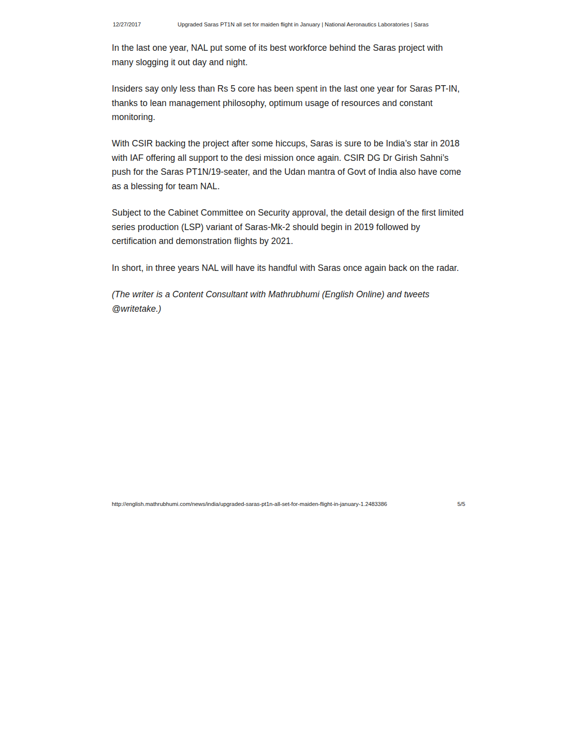12/27/2017 Upgraded Saras PT1N all set for maiden flight in January | National Aeronautics Laboratories | Saras
In the last one year, NAL put some of its best workforce behind the Saras project with many slogging it out day and night.
Insiders say only less than Rs 5 core has been spent in the last one year for Saras PT-IN, thanks to lean management philosophy, optimum usage of resources and constant monitoring.
With CSIR backing the project after some hiccups, Saras is sure to be India’s star in 2018 with IAF offering all support to the desi mission once again. CSIR DG Dr Girish Sahni’s push for the Saras PT1N/19-seater, and the Udan mantra of Govt of India also have come as a blessing for team NAL.
Subject to the Cabinet Committee on Security approval, the detail design of the first limited series production (LSP) variant of Saras-Mk-2 should begin in 2019 followed by certification and demonstration flights by 2021.
In short, in three years NAL will have its handful with Saras once again back on the radar.
(The writer is a Content Consultant with Mathrubhumi (English Online) and tweets @writetake.)
http://english.mathrubhumi.com/news/india/upgraded-saras-pt1n-all-set-for-maiden-flight-in-january-1.2483386 5/5